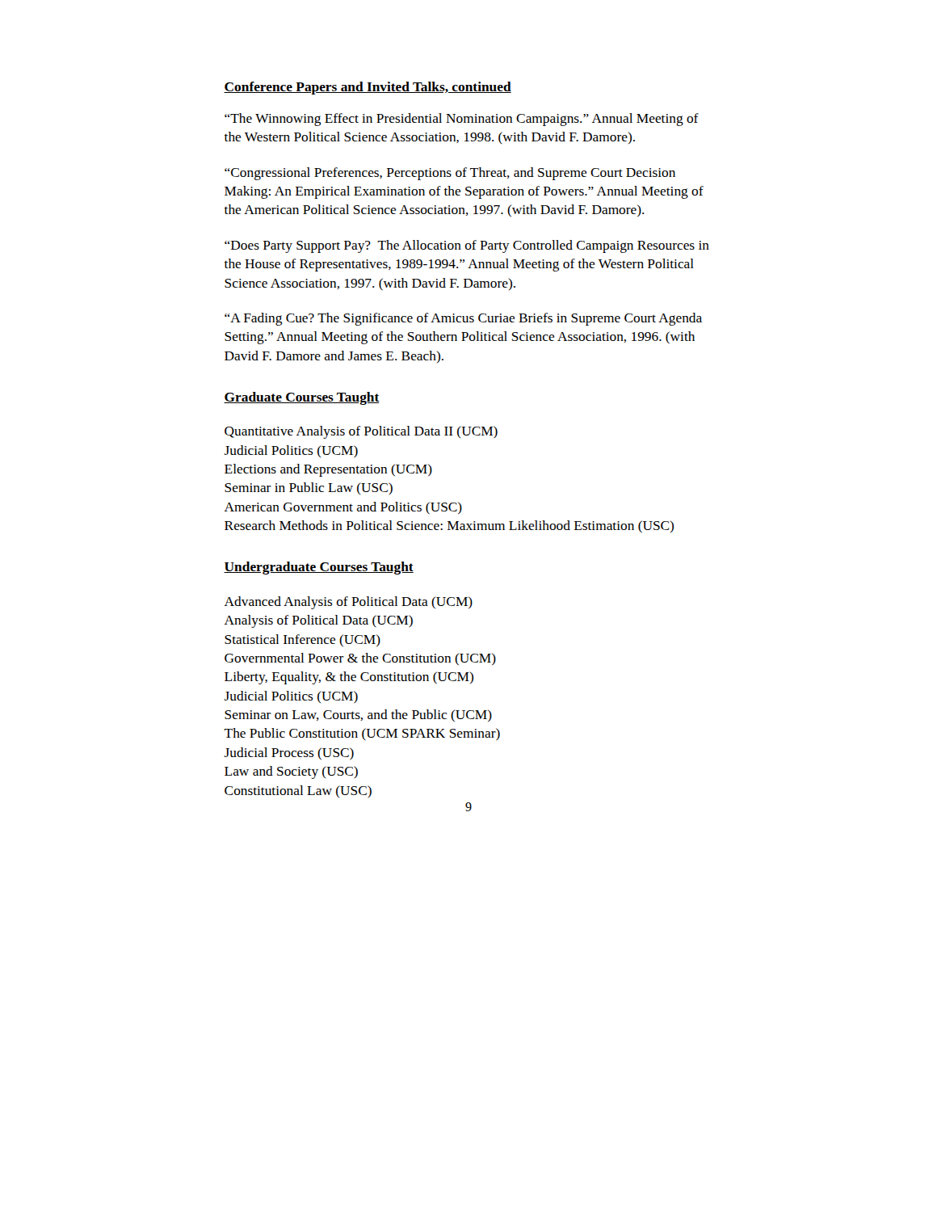Conference Papers and Invited Talks, continued
“The Winnowing Effect in Presidential Nomination Campaigns.” Annual Meeting of the Western Political Science Association, 1998. (with David F. Damore).
“Congressional Preferences, Perceptions of Threat, and Supreme Court Decision Making: An Empirical Examination of the Separation of Powers.” Annual Meeting of the American Political Science Association, 1997. (with David F. Damore).
“Does Party Support Pay? The Allocation of Party Controlled Campaign Resources in the House of Representatives, 1989-1994.” Annual Meeting of the Western Political Science Association, 1997. (with David F. Damore).
“A Fading Cue? The Significance of Amicus Curiae Briefs in Supreme Court Agenda Setting.” Annual Meeting of the Southern Political Science Association, 1996. (with David F. Damore and James E. Beach).
Graduate Courses Taught
Quantitative Analysis of Political Data II (UCM)
Judicial Politics (UCM)
Elections and Representation (UCM)
Seminar in Public Law (USC)
American Government and Politics (USC)
Research Methods in Political Science: Maximum Likelihood Estimation (USC)
Undergraduate Courses Taught
Advanced Analysis of Political Data (UCM)
Analysis of Political Data (UCM)
Statistical Inference (UCM)
Governmental Power & the Constitution (UCM)
Liberty, Equality, & the Constitution (UCM)
Judicial Politics (UCM)
Seminar on Law, Courts, and the Public (UCM)
The Public Constitution (UCM SPARK Seminar)
Judicial Process (USC)
Law and Society (USC)
Constitutional Law (USC)
9